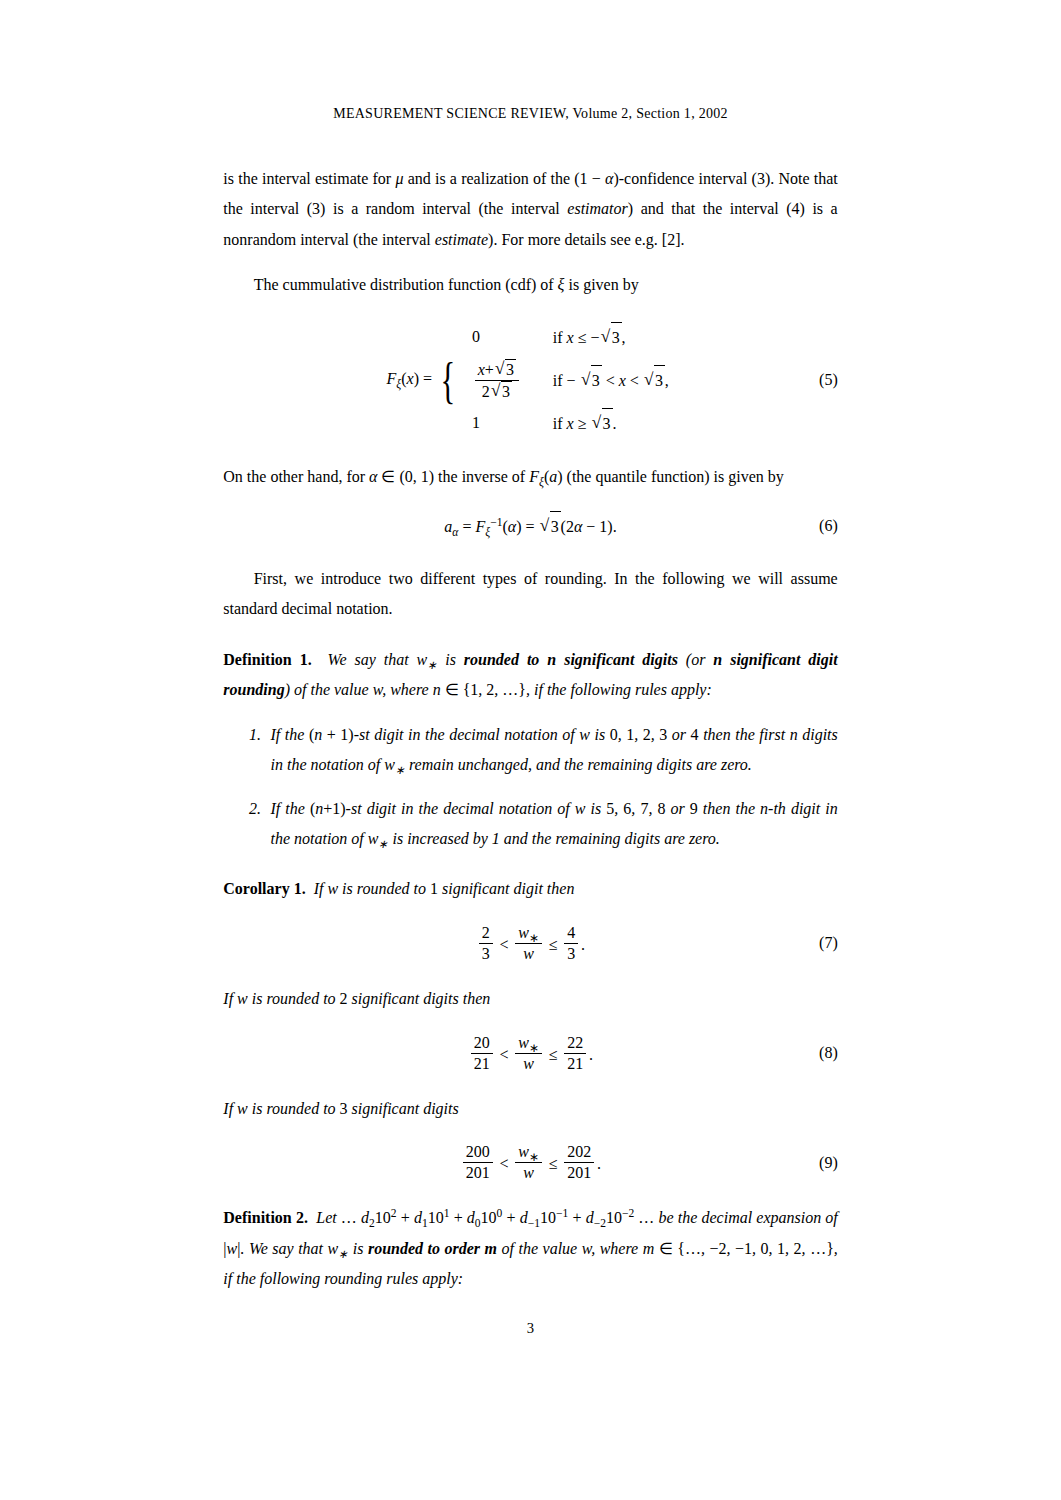MEASUREMENT SCIENCE REVIEW, Volume 2, Section 1, 2002
is the interval estimate for μ and is a realization of the (1 − α)-confidence interval (3). Note that the interval (3) is a random interval (the interval estimator) and that the interval (4) is a nonrandom interval (the interval estimate). For more details see e.g. [2].
The cummulative distribution function (cdf) of ξ is given by
Fξ(x) = {
| 0 | if x ≤ − 3 , |
| x + 3 2 3 | if − 3 < x < 3 , |
| 1 | if x ≥ 3 . |
(5)
On the other hand, for α ∈ (0, 1) the inverse of Fξ(a) (the quantile function) is given by
aα = Fξ−1(α) = 3(2 α − 1). (6)
First, we introduce two different types of rounding. In the following we will assume standard decimal notation.
Definition 1. We say that w∗ is rounded to n significant digits (or n significant digit rounding) of the value w, where n ∈ {1, 2, …}, if the following rules apply:
If the (n + 1)-st digit in the decimal notation of w is 0, 1, 2, 3 or 4 then the first n digits in the notation of w∗ remain unchanged, and the remaining digits are zero.
If the (n+1)-st digit in the decimal notation of w is 5, 6, 7, 8 or 9 then the n-th digit in the notation of w∗ is increased by 1 and the remaining digits are zero.
Corollary 1. If w is rounded to 1 significant digit then
23 < w∗w ≤ 43. (7)
If w is rounded to 2 significant digits then
2021 < w∗w ≤ 2221. (8)
If w is rounded to 3 significant digits
200201 < w∗w ≤ 202201. (9)
Definition 2. Let … d2102 + d1101 + d0100 + d−110−1 + d−210−2 … be the decimal expansion of |w|. We say that w∗ is rounded to order m of the value w, where m ∈ {…, −2, −1, 0, 1, 2, …}, if the following rounding rules apply:
3